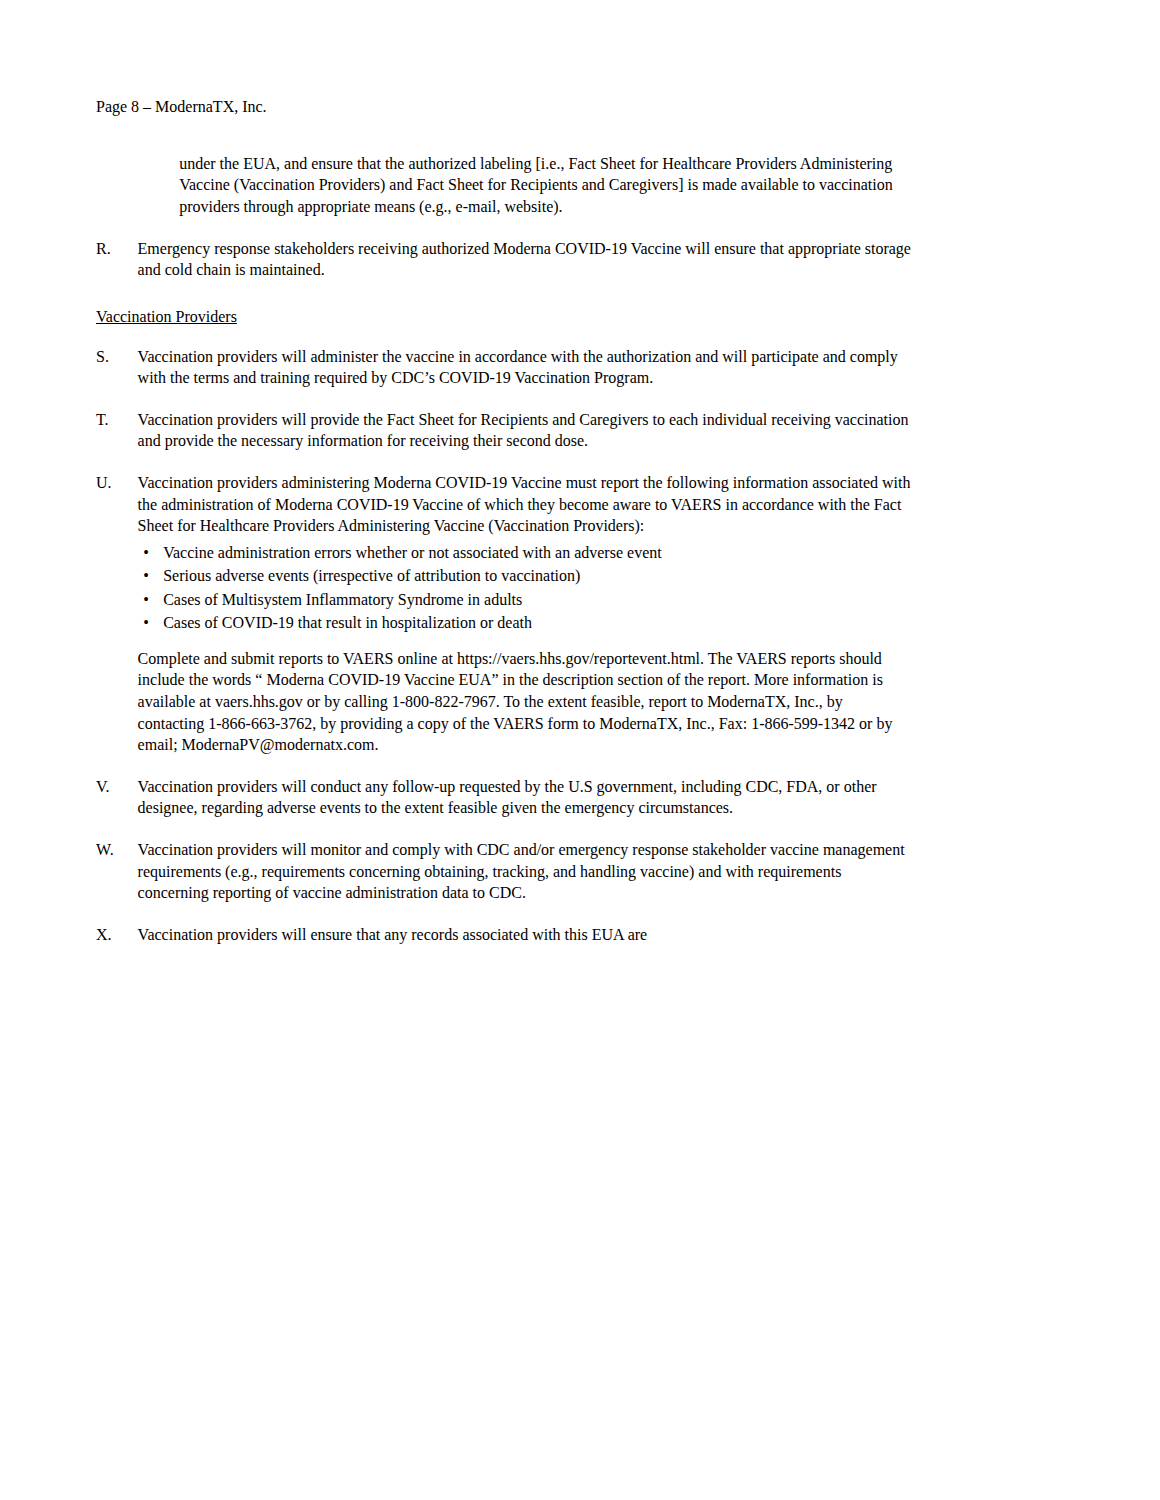Page 8 – ModernaTX, Inc.
under the EUA, and ensure that the authorized labeling [i.e., Fact Sheet for Healthcare Providers Administering Vaccine (Vaccination Providers) and Fact Sheet for Recipients and Caregivers] is made available to vaccination providers through appropriate means (e.g., e-mail, website).
R. Emergency response stakeholders receiving authorized Moderna COVID-19 Vaccine will ensure that appropriate storage and cold chain is maintained.
Vaccination Providers
S. Vaccination providers will administer the vaccine in accordance with the authorization and will participate and comply with the terms and training required by CDC’s COVID-19 Vaccination Program.
T. Vaccination providers will provide the Fact Sheet for Recipients and Caregivers to each individual receiving vaccination and provide the necessary information for receiving their second dose.
U. Vaccination providers administering Moderna COVID-19 Vaccine must report the following information associated with the administration of Moderna COVID-19 Vaccine of which they become aware to VAERS in accordance with the Fact Sheet for Healthcare Providers Administering Vaccine (Vaccination Providers):
Vaccine administration errors whether or not associated with an adverse event
Serious adverse events (irrespective of attribution to vaccination)
Cases of Multisystem Inflammatory Syndrome in adults
Cases of COVID-19 that result in hospitalization or death
Complete and submit reports to VAERS online at https://vaers.hhs.gov/reportevent.html. The VAERS reports should include the words “ Moderna COVID-19 Vaccine EUA” in the description section of the report. More information is available at vaers.hhs.gov or by calling 1-800-822-7967. To the extent feasible, report to ModernaTX, Inc., by contacting 1-866-663-3762, by providing a copy of the VAERS form to ModernaTX, Inc., Fax: 1-866-599-1342 or by email; ModernaPV@modernatx.com.
V. Vaccination providers will conduct any follow-up requested by the U.S government, including CDC, FDA, or other designee, regarding adverse events to the extent feasible given the emergency circumstances.
W. Vaccination providers will monitor and comply with CDC and/or emergency response stakeholder vaccine management requirements (e.g., requirements concerning obtaining, tracking, and handling vaccine) and with requirements concerning reporting of vaccine administration data to CDC.
X. Vaccination providers will ensure that any records associated with this EUA are